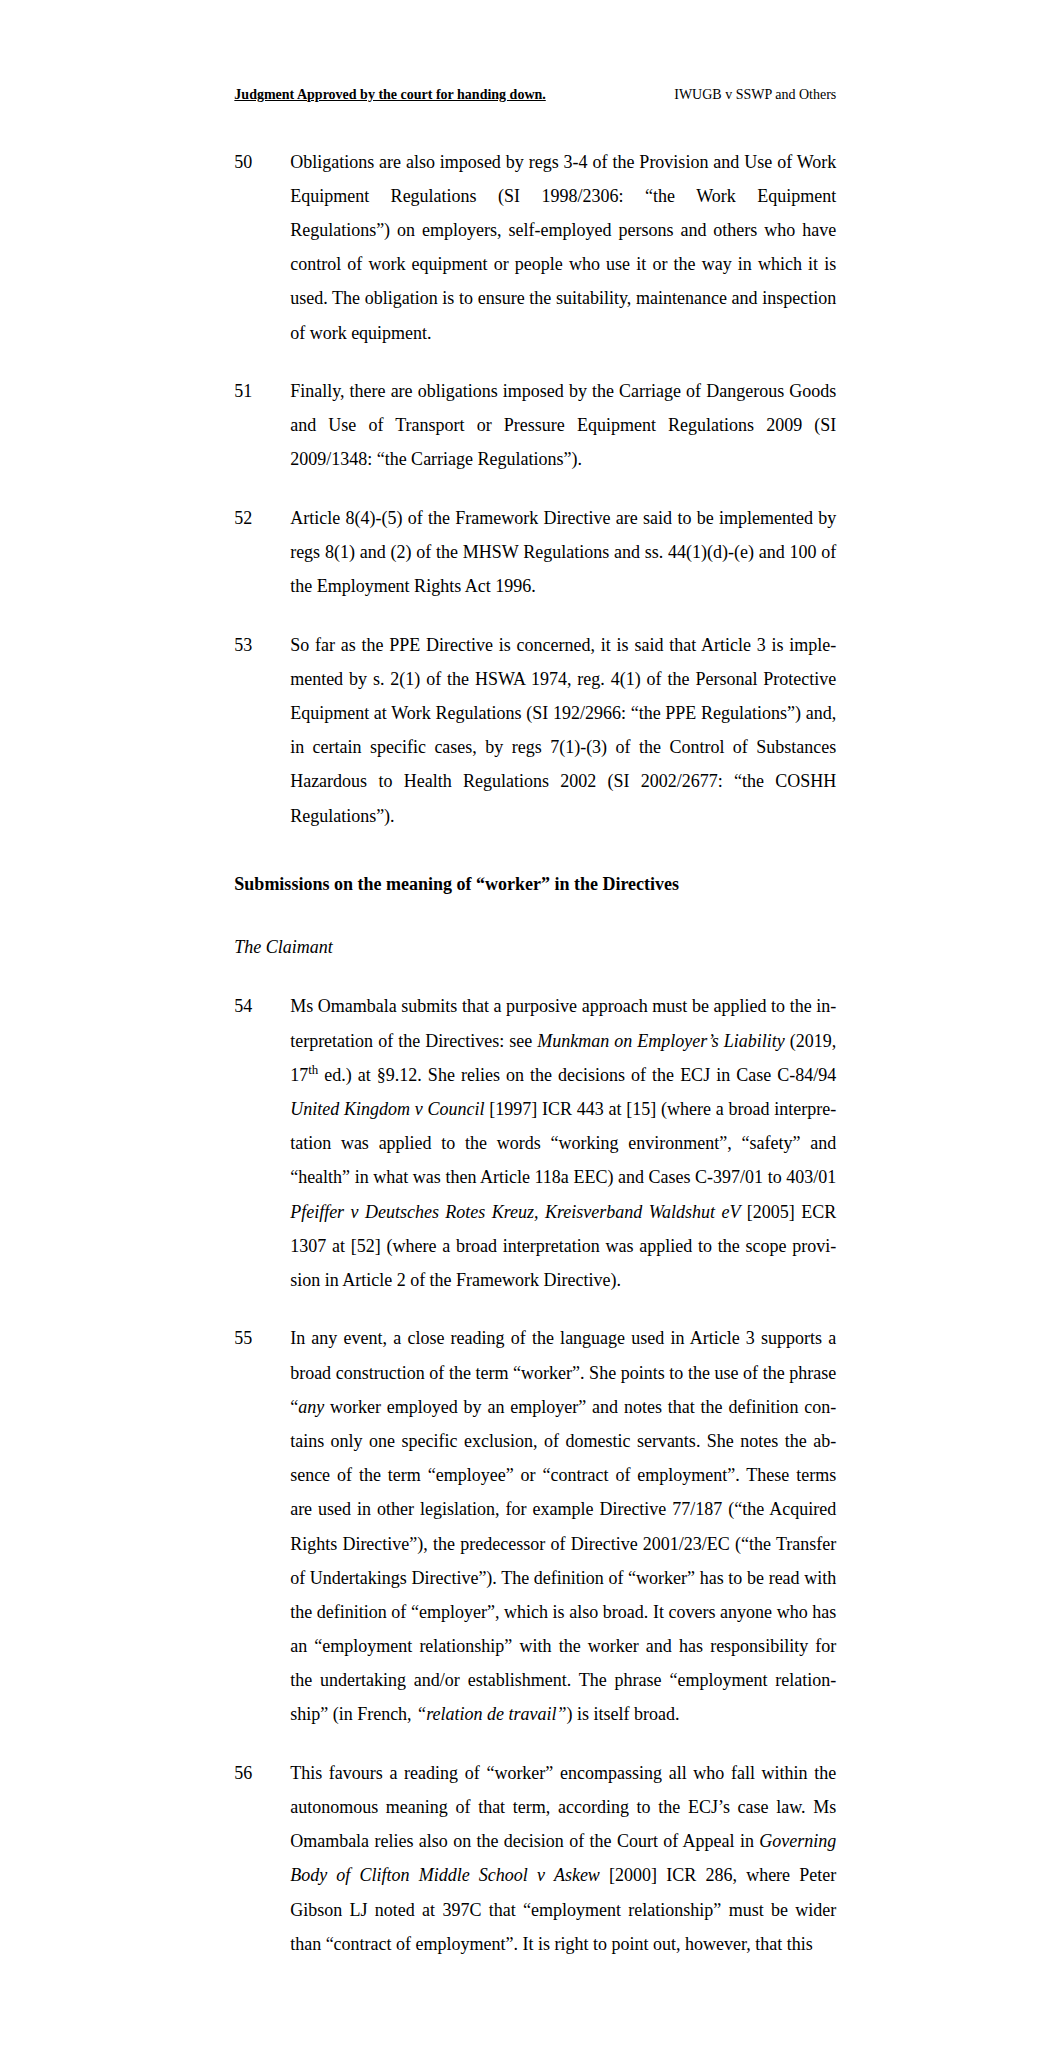Judgment Approved by the court for handing down. IWUGB v SSWP and Others
50
Obligations are also imposed by regs 3-4 of the Provision and Use of Work Equipment Regulations (SI 1998/2306: “the Work Equipment Regulations”) on employers, self-employed persons and others who have control of work equipment or people who use it or the way in which it is used. The obligation is to ensure the suitability, maintenance and inspection of work equipment.
51
Finally, there are obligations imposed by the Carriage of Dangerous Goods and Use of Transport or Pressure Equipment Regulations 2009 (SI 2009/1348: “the Carriage Regulations”).
52
Article 8(4)-(5) of the Framework Directive are said to be implemented by regs 8(1) and (2) of the MHSW Regulations and ss. 44(1)(d)-(e) and 100 of the Employment Rights Act 1996.
53
So far as the PPE Directive is concerned, it is said that Article 3 is implemented by s. 2(1) of the HSWA 1974, reg. 4(1) of the Personal Protective Equipment at Work Regulations (SI 192/2966: “the PPE Regulations”) and, in certain specific cases, by regs 7(1)-(3) of the Control of Substances Hazardous to Health Regulations 2002 (SI 2002/2677: “the COSHH Regulations”).
Submissions on the meaning of “worker” in the Directives
The Claimant
54
Ms Omambala submits that a purposive approach must be applied to the interpretation of the Directives: see Munkman on Employer’s Liability (2019, 17th ed.) at §9.12. She relies on the decisions of the ECJ in Case C-84/94 United Kingdom v Council [1997] ICR 443 at [15] (where a broad interpretation was applied to the words “working environment”, “safety” and “health” in what was then Article 118a EEC) and Cases C-397/01 to 403/01 Pfeiffer v Deutsches Rotes Kreuz, Kreisverband Waldshut eV [2005] ECR 1307 at [52] (where a broad interpretation was applied to the scope provision in Article 2 of the Framework Directive).
55
In any event, a close reading of the language used in Article 3 supports a broad construction of the term “worker”. She points to the use of the phrase “any worker employed by an employer” and notes that the definition contains only one specific exclusion, of domestic servants. She notes the absence of the term “employee” or “contract of employment”. These terms are used in other legislation, for example Directive 77/187 (“the Acquired Rights Directive”), the predecessor of Directive 2001/23/EC (“the Transfer of Undertakings Directive”). The definition of “worker” has to be read with the definition of “employer”, which is also broad. It covers anyone who has an “employment relationship” with the worker and has responsibility for the undertaking and/or establishment. The phrase “employment relationship” (in French, “relation de travail”) is itself broad.
56
This favours a reading of “worker” encompassing all who fall within the autonomous meaning of that term, according to the ECJ’s case law. Ms Omambala relies also on the decision of the Court of Appeal in Governing Body of Clifton Middle School v Askew [2000] ICR 286, where Peter Gibson LJ noted at 397C that “employment relationship” must be wider than “contract of employment”. It is right to point out, however, that this